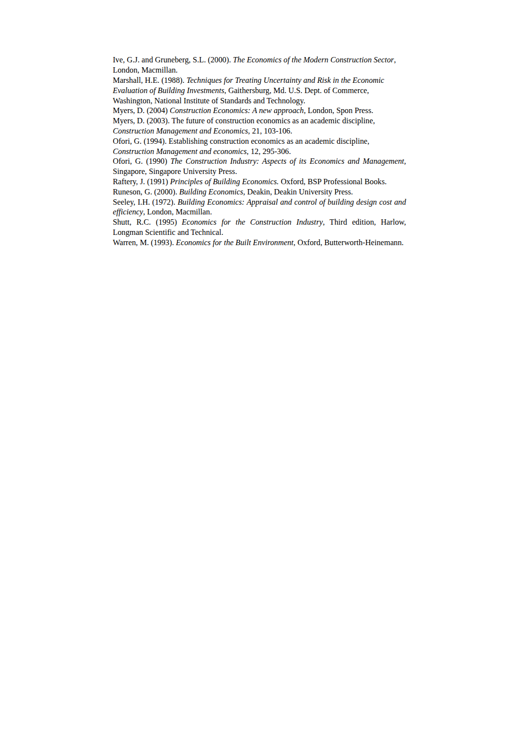Ive, G.J. and Gruneberg, S.L. (2000). The Economics of the Modern Construction Sector, London, Macmillan.
Marshall, H.E. (1988). Techniques for Treating Uncertainty and Risk in the Economic Evaluation of Building Investments, Gaithersburg, Md. U.S. Dept. of Commerce, Washington, National Institute of Standards and Technology.
Myers, D. (2004) Construction Economics: A new approach, London, Spon Press.
Myers, D. (2003). The future of construction economics as an academic discipline, Construction Management and Economics, 21, 103-106.
Ofori, G. (1994). Establishing construction economics as an academic discipline, Construction Management and economics, 12, 295-306.
Ofori, G. (1990) The Construction Industry: Aspects of its Economics and Management, Singapore, Singapore University Press.
Raftery, J. (1991) Principles of Building Economics. Oxford, BSP Professional Books.
Runeson, G. (2000). Building Economics, Deakin, Deakin University Press.
Seeley, I.H. (1972). Building Economics: Appraisal and control of building design cost and efficiency, London, Macmillan.
Shutt, R.C. (1995) Economics for the Construction Industry, Third edition, Harlow, Longman Scientific and Technical.
Warren, M. (1993). Economics for the Built Environment, Oxford, Butterworth-Heinemann.